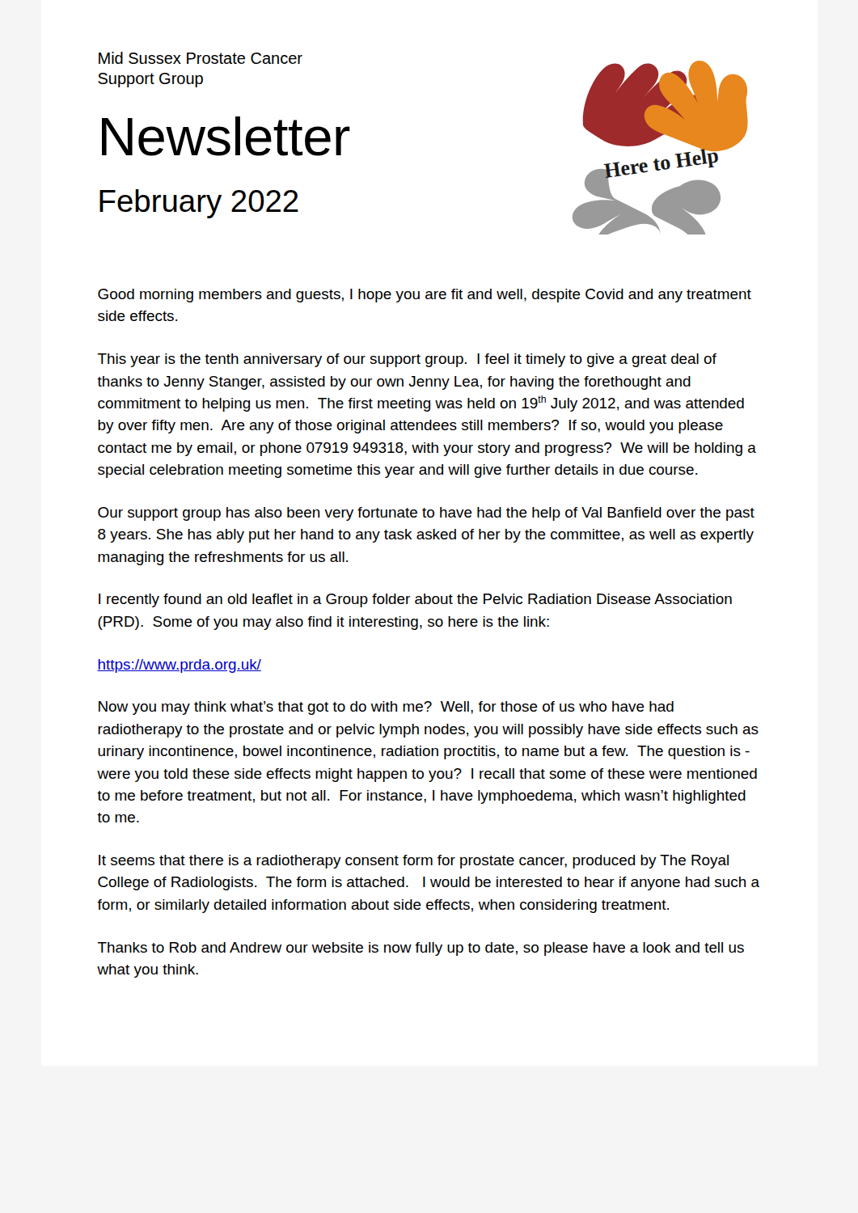Mid Sussex Prostate Cancer
Support Group
Newsletter
February 2022
Here to Help
Good morning members and guests, I hope you are fit and well, despite Covid and any treatment side effects.
This year is the tenth anniversary of our support group. I feel it timely to give a great deal of thanks to Jenny Stanger, assisted by our own Jenny Lea, for having the forethought and commitment to helping us men. The first meeting was held on 19th July 2012, and was attended by over fifty men. Are any of those original attendees still members? If so, would you please contact me by email, or phone 07919 949318, with your story and progress? We will be holding a special celebration meeting sometime this year and will give further details in due course.
Our support group has also been very fortunate to have had the help of Val Banfield over the past 8 years. She has ably put her hand to any task asked of her by the committee, as well as expertly managing the refreshments for us all.
I recently found an old leaflet in a Group folder about the Pelvic Radiation Disease Association (PRD). Some of you may also find it interesting, so here is the link:
https://www.prda.org.uk/
Now you may think what’s that got to do with me? Well, for those of us who have had radiotherapy to the prostate and or pelvic lymph nodes, you will possibly have side effects such as urinary incontinence, bowel incontinence, radiation proctitis, to name but a few. The question is - were you told these side effects might happen to you? I recall that some of these were mentioned to me before treatment, but not all. For instance, I have lymphoedema, which wasn’t highlighted to me.
It seems that there is a radiotherapy consent form for prostate cancer, produced by The Royal College of Radiologists. The form is attached. I would be interested to hear if anyone had such a form, or similarly detailed information about side effects, when considering treatment.
Thanks to Rob and Andrew our website is now fully up to date, so please have a look and tell us what you think.